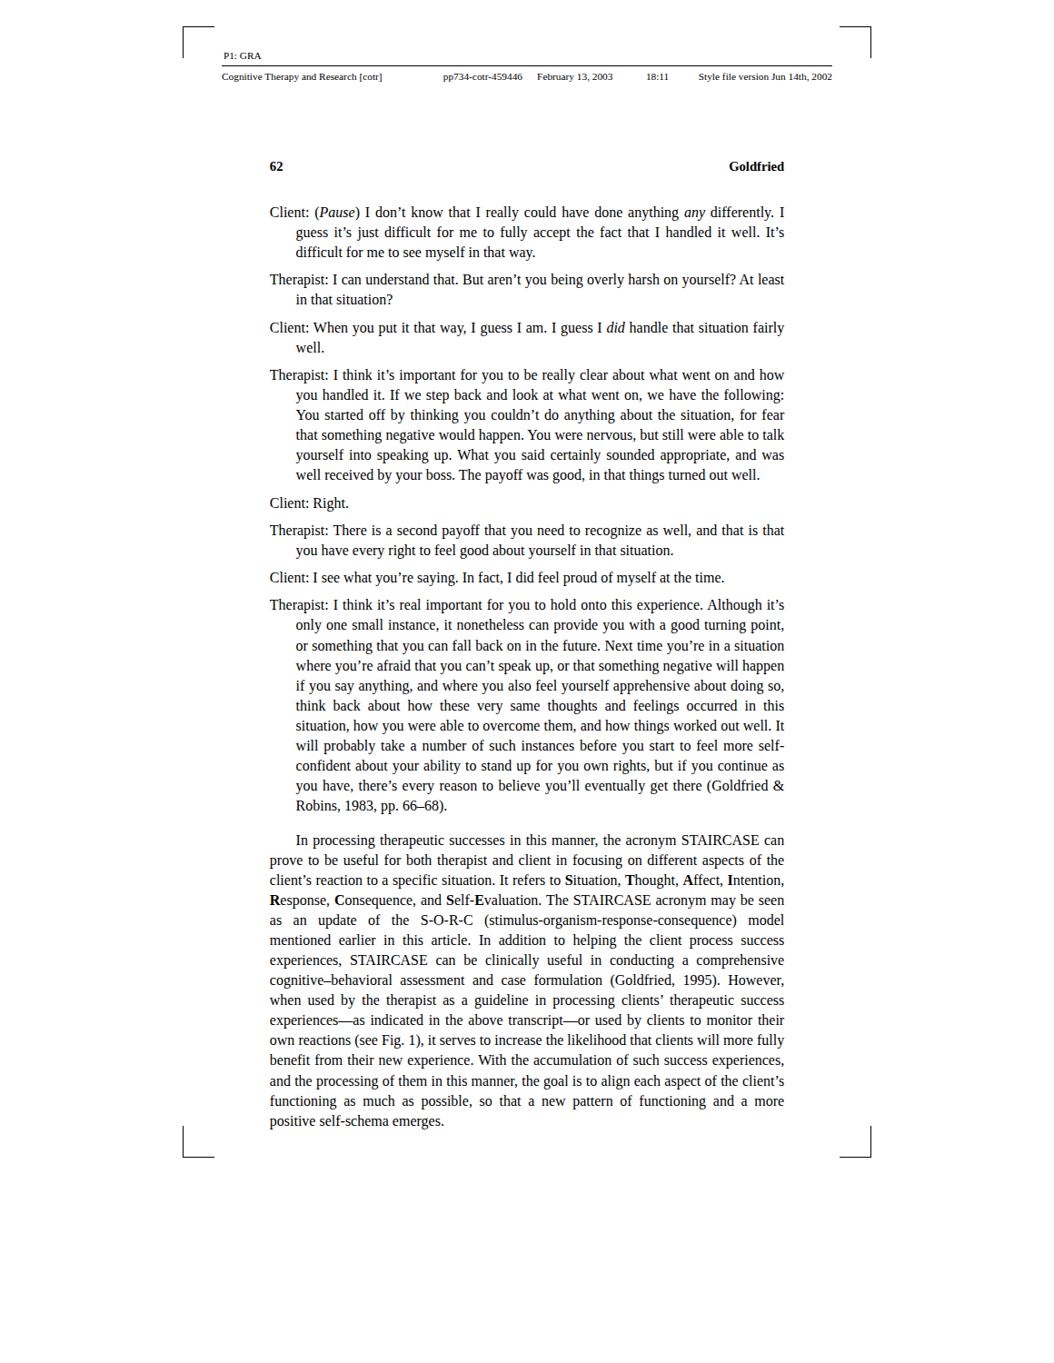P1: GRA
Cognitive Therapy and Research [cotr] pp734-cotr-459446 February 13, 2003 18:11 Style file version Jun 14th, 2002
62 Goldfried
Client: (Pause) I don’t know that I really could have done anything any differently. I guess it’s just difficult for me to fully accept the fact that I handled it well. It’s difficult for me to see myself in that way.
Therapist: I can understand that. But aren’t you being overly harsh on yourself? At least in that situation?
Client: When you put it that way, I guess I am. I guess I did handle that situation fairly well.
Therapist: I think it’s important for you to be really clear about what went on and how you handled it. If we step back and look at what went on, we have the following: You started off by thinking you couldn’t do anything about the situation, for fear that something negative would happen. You were nervous, but still were able to talk yourself into speaking up. What you said certainly sounded appropriate, and was well received by your boss. The payoff was good, in that things turned out well.
Client: Right.
Therapist: There is a second payoff that you need to recognize as well, and that is that you have every right to feel good about yourself in that situation.
Client: I see what you’re saying. In fact, I did feel proud of myself at the time.
Therapist: I think it’s real important for you to hold onto this experience. Although it’s only one small instance, it nonetheless can provide you with a good turning point, or something that you can fall back on in the future. Next time you’re in a situation where you’re afraid that you can’t speak up, or that something negative will happen if you say anything, and where you also feel yourself apprehensive about doing so, think back about how these very same thoughts and feelings occurred in this situation, how you were able to overcome them, and how things worked out well. It will probably take a number of such instances before you start to feel more self-confident about your ability to stand up for you own rights, but if you continue as you have, there’s every reason to believe you’ll eventually get there (Goldfried & Robins, 1983, pp. 66–68).
In processing therapeutic successes in this manner, the acronym STAIRCASE can prove to be useful for both therapist and client in focusing on different aspects of the client’s reaction to a specific situation. It refers to Situation, Thought, Affect, Intention, Response, Consequence, and Self-Evaluation. The STAIRCASE acronym may be seen as an update of the S-O-R-C (stimulus-organism-response-consequence) model mentioned earlier in this article. In addition to helping the client process success experiences, STAIRCASE can be clinically useful in conducting a comprehensive cognitive–behavioral assessment and case formulation (Goldfried, 1995). However, when used by the therapist as a guideline in processing clients’ therapeutic success experiences—as indicated in the above transcript—or used by clients to monitor their own reactions (see Fig. 1), it serves to increase the likelihood that clients will more fully benefit from their new experience. With the accumulation of such success experiences, and the processing of them in this manner, the goal is to align each aspect of the client’s functioning as much as possible, so that a new pattern of functioning and a more positive self-schema emerges.